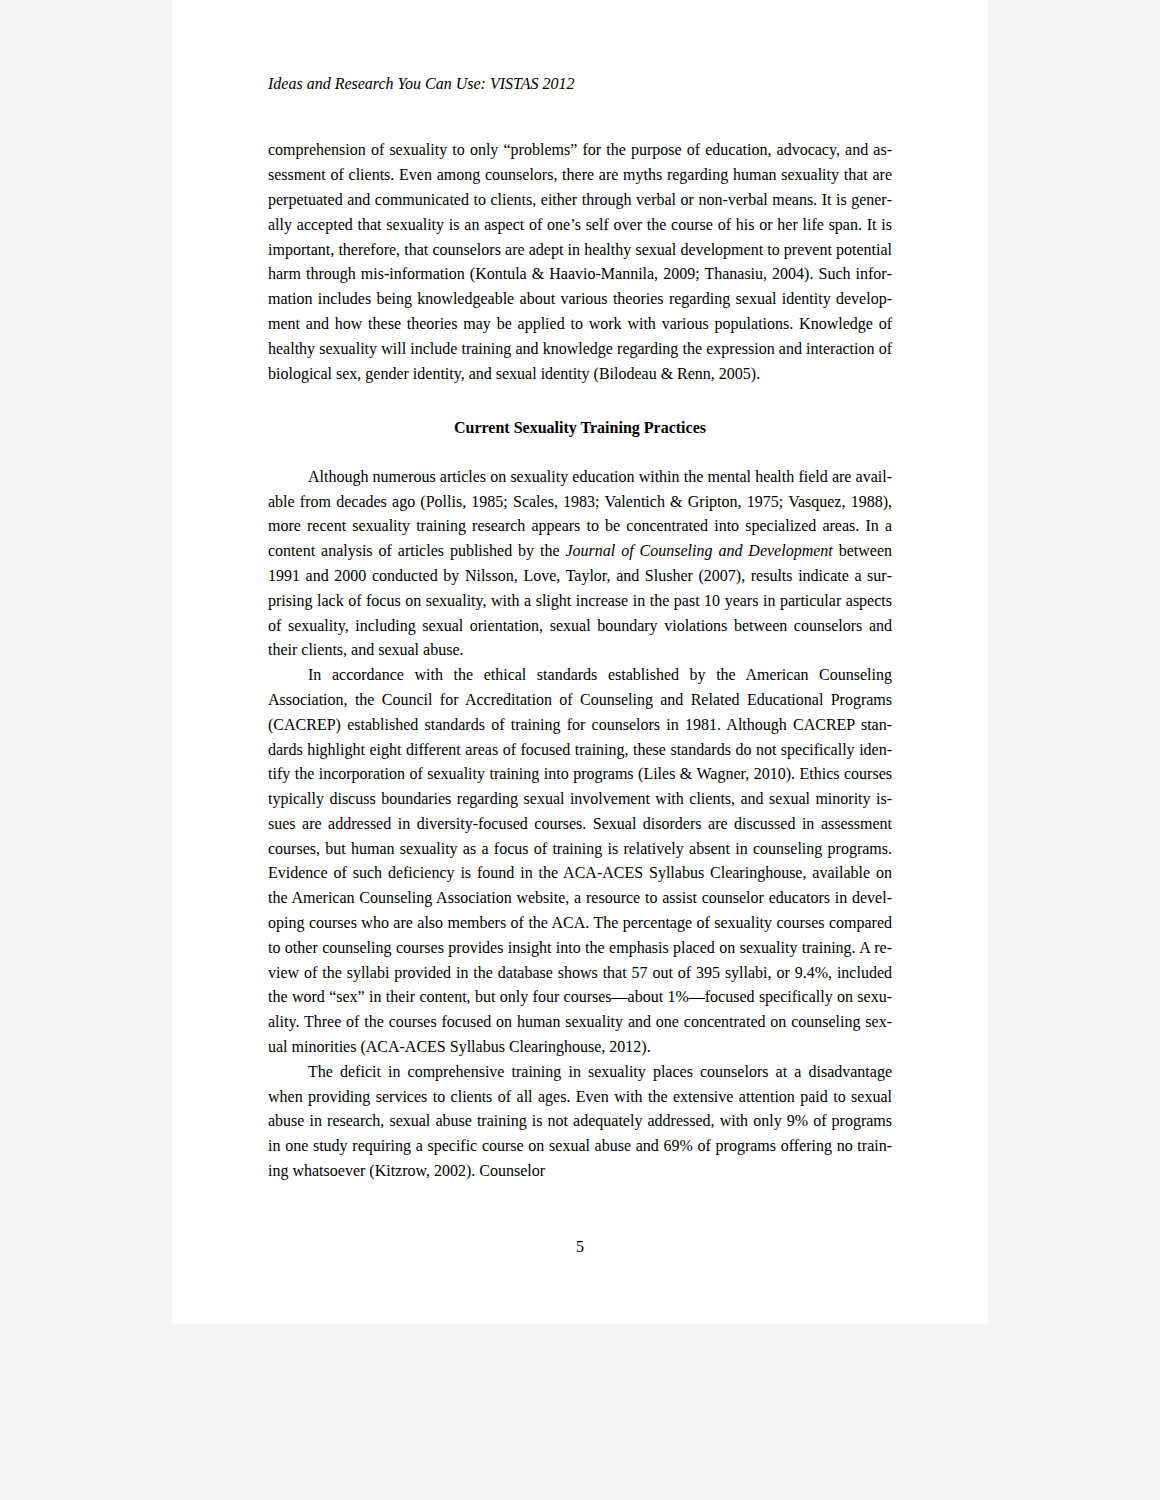Ideas and Research You Can Use: VISTAS 2012
comprehension of sexuality to only “problems” for the purpose of education, advocacy, and assessment of clients. Even among counselors, there are myths regarding human sexuality that are perpetuated and communicated to clients, either through verbal or non-verbal means. It is generally accepted that sexuality is an aspect of one’s self over the course of his or her life span. It is important, therefore, that counselors are adept in healthy sexual development to prevent potential harm through mis-information (Kontula & Haavio-Mannila, 2009; Thanasiu, 2004). Such information includes being knowledgeable about various theories regarding sexual identity development and how these theories may be applied to work with various populations. Knowledge of healthy sexuality will include training and knowledge regarding the expression and interaction of biological sex, gender identity, and sexual identity (Bilodeau & Renn, 2005).
Current Sexuality Training Practices
Although numerous articles on sexuality education within the mental health field are available from decades ago (Pollis, 1985; Scales, 1983; Valentich & Gripton, 1975; Vasquez, 1988), more recent sexuality training research appears to be concentrated into specialized areas. In a content analysis of articles published by the Journal of Counseling and Development between 1991 and 2000 conducted by Nilsson, Love, Taylor, and Slusher (2007), results indicate a surprising lack of focus on sexuality, with a slight increase in the past 10 years in particular aspects of sexuality, including sexual orientation, sexual boundary violations between counselors and their clients, and sexual abuse.
In accordance with the ethical standards established by the American Counseling Association, the Council for Accreditation of Counseling and Related Educational Programs (CACREP) established standards of training for counselors in 1981. Although CACREP standards highlight eight different areas of focused training, these standards do not specifically identify the incorporation of sexuality training into programs (Liles & Wagner, 2010). Ethics courses typically discuss boundaries regarding sexual involvement with clients, and sexual minority issues are addressed in diversity-focused courses. Sexual disorders are discussed in assessment courses, but human sexuality as a focus of training is relatively absent in counseling programs. Evidence of such deficiency is found in the ACA-ACES Syllabus Clearinghouse, available on the American Counseling Association website, a resource to assist counselor educators in developing courses who are also members of the ACA. The percentage of sexuality courses compared to other counseling courses provides insight into the emphasis placed on sexuality training. A review of the syllabi provided in the database shows that 57 out of 395 syllabi, or 9.4%, included the word “sex” in their content, but only four courses—about 1%—focused specifically on sexuality. Three of the courses focused on human sexuality and one concentrated on counseling sexual minorities (ACA-ACES Syllabus Clearinghouse, 2012).
The deficit in comprehensive training in sexuality places counselors at a disadvantage when providing services to clients of all ages. Even with the extensive attention paid to sexual abuse in research, sexual abuse training is not adequately addressed, with only 9% of programs in one study requiring a specific course on sexual abuse and 69% of programs offering no training whatsoever (Kitzrow, 2002). Counselor
5